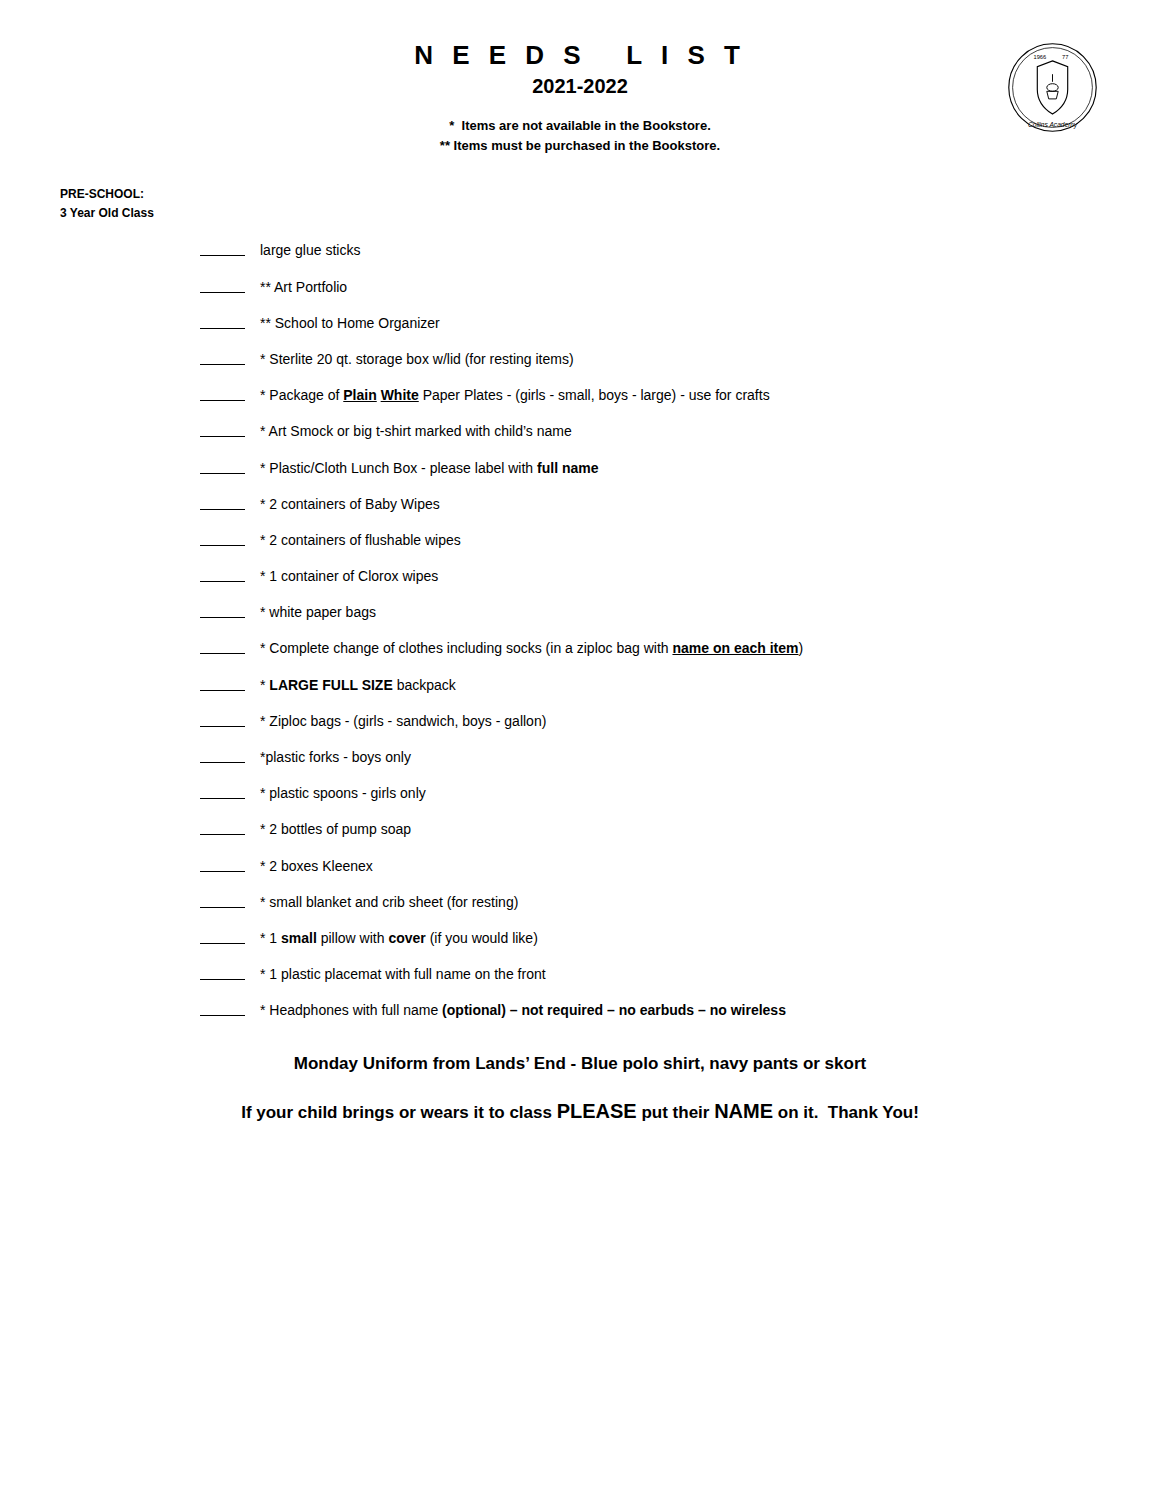N E E D S L I S T
2021-2022
* Items are not available in the Bookstore.
** Items must be purchased in the Bookstore.
1966 77 Collins Academy
PRE-SCHOOL:
3 Year Old Class
large glue sticks
** Art Portfolio
** School to Home Organizer
* Sterlite 20 qt. storage box w/lid (for resting items)
* Package of Plain White Paper Plates - (girls - small, boys - large) - use for crafts
* Art Smock or big t-shirt marked with child’s name
* Plastic/Cloth Lunch Box - please label with full name
* 2 containers of Baby Wipes
* 2 containers of flushable wipes
* 1 container of Clorox wipes
* white paper bags
* Complete change of clothes including socks (in a ziploc bag with name on each item)
* LARGE FULL SIZE backpack
* Ziploc bags - (girls - sandwich, boys - gallon)
*plastic forks - boys only
* plastic spoons - girls only
* 2 bottles of pump soap
* 2 boxes Kleenex
* small blanket and crib sheet (for resting)
* 1 small pillow with cover (if you would like)
* 1 plastic placemat with full name on the front
* Headphones with full name (optional) – not required – no earbuds – no wireless
Monday Uniform from Lands’ End - Blue polo shirt, navy pants or skort
If your child brings or wears it to class PLEASE put their NAME on it. Thank You!